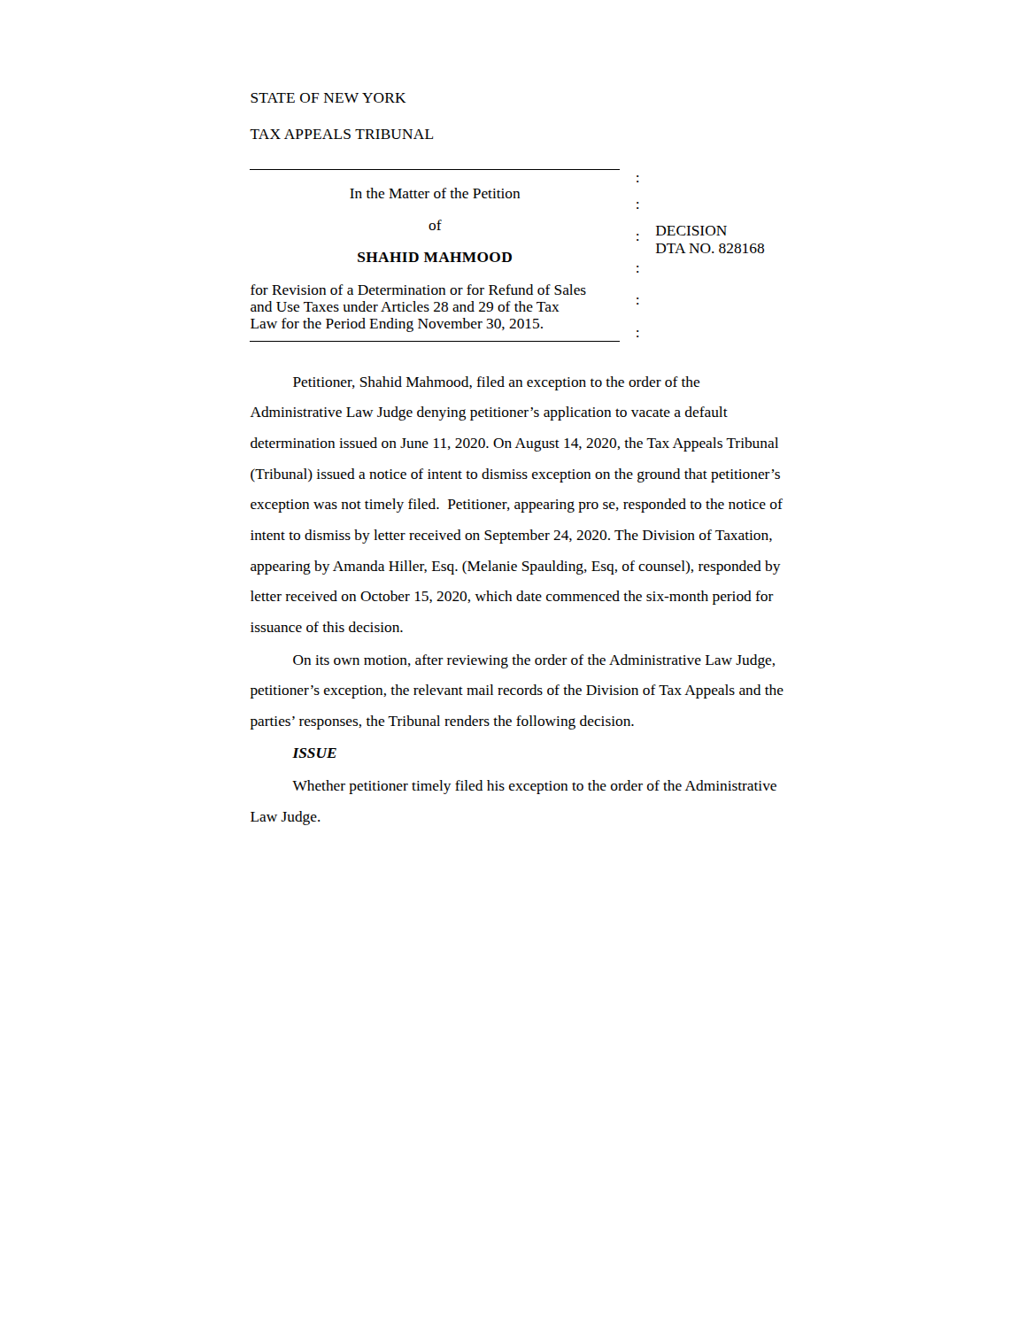STATE OF NEW YORK
TAX APPEALS TRIBUNAL
| In the Matter of the Petition of SHAHID MAHMOOD for Revision of a Determination or for Refund of Sales and Use Taxes under Articles 28 and 29 of the Tax Law for the Period Ending November 30, 2015. | : : : : : : | DECISION DTA NO. 828168 |
Petitioner, Shahid Mahmood, filed an exception to the order of the Administrative Law Judge denying petitioner’s application to vacate a default determination issued on June 11, 2020. On August 14, 2020, the Tax Appeals Tribunal (Tribunal) issued a notice of intent to dismiss exception on the ground that petitioner’s exception was not timely filed. Petitioner, appearing pro se, responded to the notice of intent to dismiss by letter received on September 24, 2020. The Division of Taxation, appearing by Amanda Hiller, Esq. (Melanie Spaulding, Esq, of counsel), responded by letter received on October 15, 2020, which date commenced the six-month period for issuance of this decision.
On its own motion, after reviewing the order of the Administrative Law Judge, petitioner’s exception, the relevant mail records of the Division of Tax Appeals and the parties’ responses, the Tribunal renders the following decision.
ISSUE
Whether petitioner timely filed his exception to the order of the Administrative Law Judge.